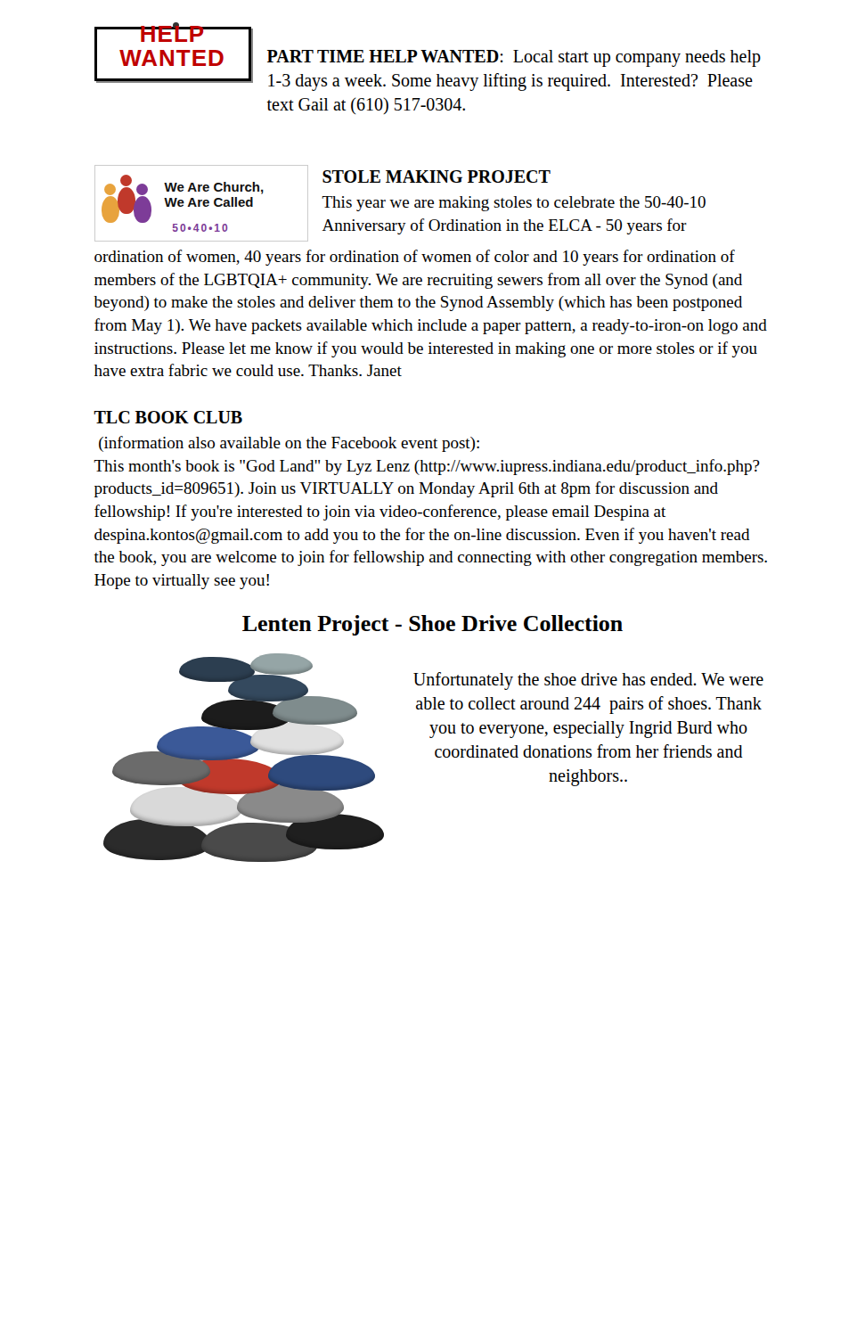HELP WANTED
PART TIME HELP WANTED: Local start up company needs help 1-3 days a week. Some heavy lifting is required. Interested? Please text Gail at (610) 517-0304.
We Are Church,
We Are Called
50•40•10
STOLE MAKING PROJECT
This year we are making stoles to celebrate the 50-40-10 Anniversary of Ordination in the ELCA - 50 years for
ordination of women, 40 years for ordination of women of color and 10 years for ordination of members of the LGBTQIA+ community. We are recruiting sewers from all over the Synod (and beyond) to make the stoles and deliver them to the Synod Assembly (which has been postponed from May 1). We have packets available which include a paper pattern, a ready-to-iron-on logo and instructions. Please let me know if you would be interested in making one or more stoles or if you have extra fabric we could use. Thanks. Janet
TLC BOOK CLUB
(information also available on the Facebook event post):
This month's book is "God Land" by Lyz Lenz (http://www.iupress.indiana.edu/product_info.php?products_id=809651). Join us VIRTUALLY on Monday April 6th at 8pm for discussion and fellowship! If you're interested to join via video-conference, please email Despina at despina.kontos@gmail.com to add you to the for the on-line discussion. Even if you haven't read the book, you are welcome to join for fellowship and connecting with other congregation members. Hope to virtually see you!
Lenten Project - Shoe Drive Collection
Unfortunately the shoe drive has ended. We were able to collect around 244 pairs of shoes. Thank you to everyone, especially Ingrid Burd who coordinated donations from her friends and neighbors..